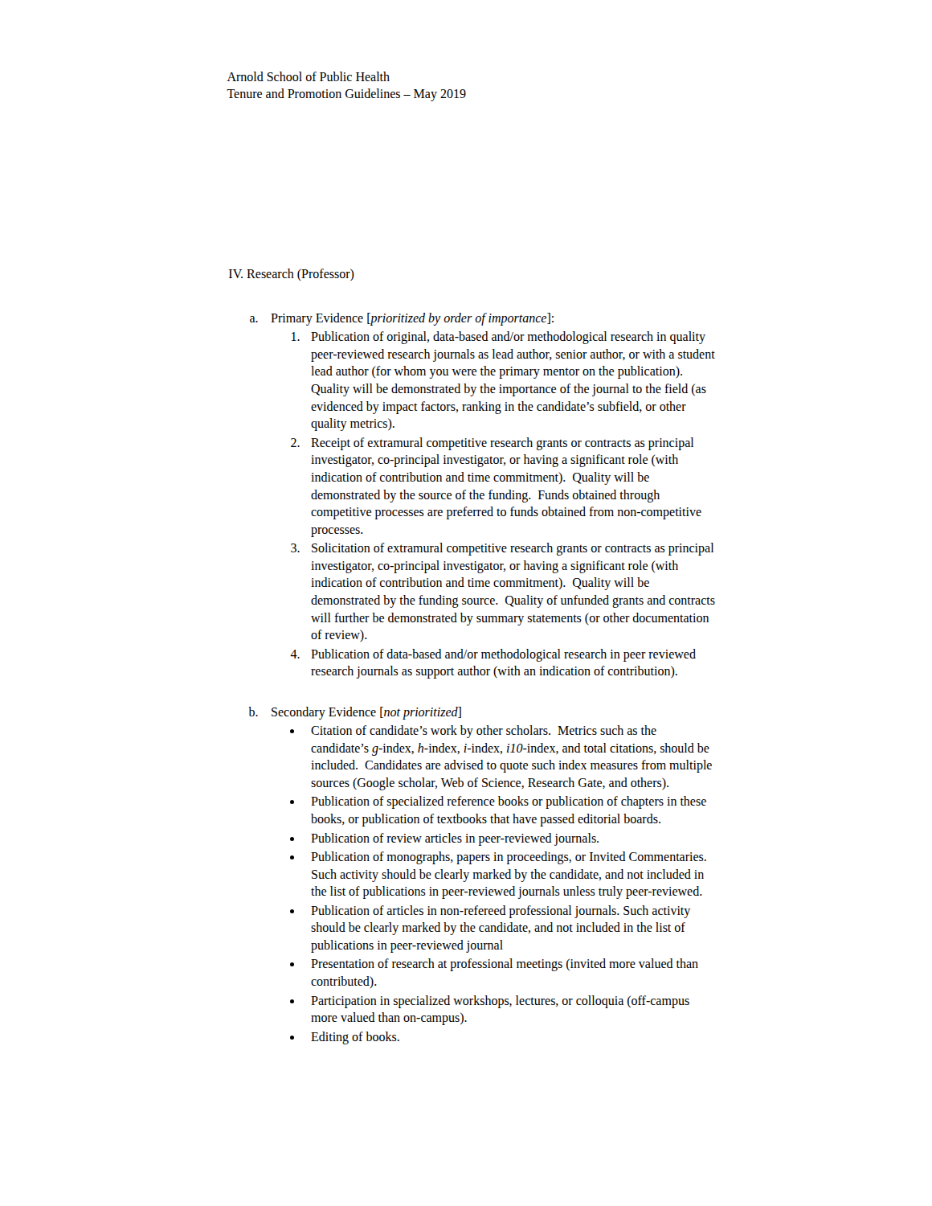Arnold School of Public Health
Tenure and Promotion Guidelines – May 2019
IV. Research (Professor)
Primary Evidence [prioritized by order of importance]:
Publication of original, data-based and/or methodological research in quality peer-reviewed research journals as lead author, senior author, or with a student lead author (for whom you were the primary mentor on the publication). Quality will be demonstrated by the importance of the journal to the field (as evidenced by impact factors, ranking in the candidate’s subfield, or other quality metrics).
Receipt of extramural competitive research grants or contracts as principal investigator, co-principal investigator, or having a significant role (with indication of contribution and time commitment). Quality will be demonstrated by the source of the funding. Funds obtained through competitive processes are preferred to funds obtained from non-competitive processes.
Solicitation of extramural competitive research grants or contracts as principal investigator, co-principal investigator, or having a significant role (with indication of contribution and time commitment). Quality will be demonstrated by the funding source. Quality of unfunded grants and contracts will further be demonstrated by summary statements (or other documentation of review).
Publication of data-based and/or methodological research in peer reviewed research journals as support author (with an indication of contribution).
Secondary Evidence [not prioritized]
Citation of candidate’s work by other scholars. Metrics such as the candidate’s g-index, h-index, i-index, i10-index, and total citations, should be included. Candidates are advised to quote such index measures from multiple sources (Google scholar, Web of Science, Research Gate, and others).
Publication of specialized reference books or publication of chapters in these books, or publication of textbooks that have passed editorial boards.
Publication of review articles in peer-reviewed journals.
Publication of monographs, papers in proceedings, or Invited Commentaries. Such activity should be clearly marked by the candidate, and not included in the list of publications in peer-reviewed journals unless truly peer-reviewed.
Publication of articles in non-refereed professional journals. Such activity should be clearly marked by the candidate, and not included in the list of publications in peer-reviewed journal
Presentation of research at professional meetings (invited more valued than contributed).
Participation in specialized workshops, lectures, or colloquia (off-campus more valued than on-campus).
Editing of books.